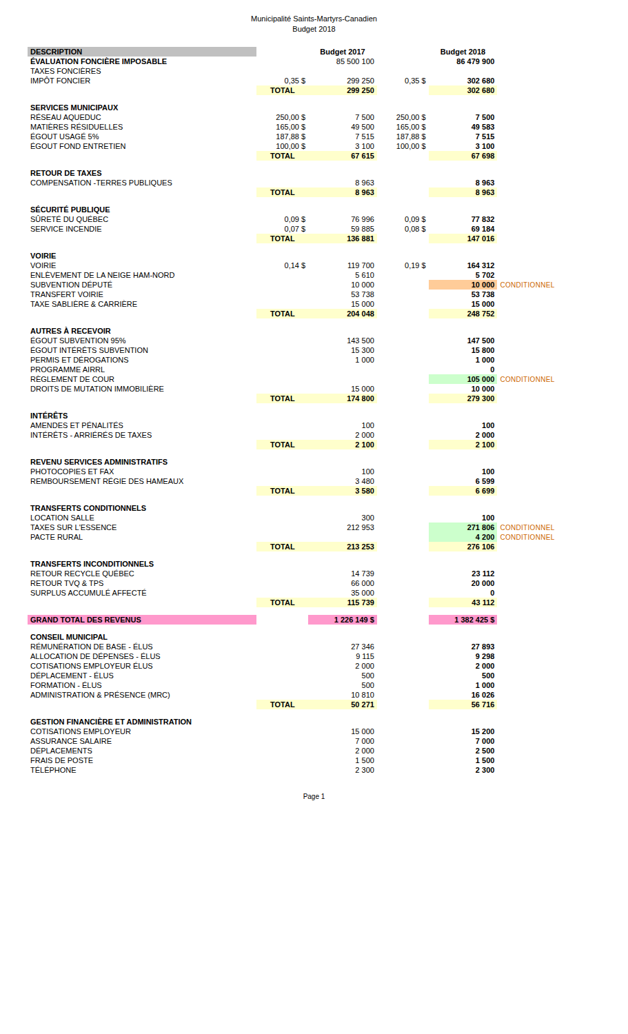Municipalité Saints-Martyrs-Canadien
Budget 2018
| DESCRIPTION | | Budget 2017 | | Budget 2018 | |
| ÉVALUATION FONCIÈRE IMPOSABLE | | 85 500 100 | | 86 479 900 | |
| TAXES FONCIÈRES | | | | | |
| IMPÔT FONCIER | 0,35 $ | 299 250 | 0,35 $ | 302 680 | |
| | TOTAL | 299 250 | | 302 680 | |
| SERVICES MUNICIPAUX | | | | | |
| RÉSEAU AQUEDUC | 250,00 $ | 7 500 | 250,00 $ | 7 500 | |
| MATIÈRES RÉSIDUELLES | 165,00 $ | 49 500 | 165,00 $ | 49 583 | |
| ÉGOUT USAGÉ 5% | 187,88 $ | 7 515 | 187,88 $ | 7 515 | |
| ÉGOUT FOND ENTRETIEN | 100,00 $ | 3 100 | 100,00 $ | 3 100 | |
| | TOTAL | 67 615 | | 67 698 | |
| RETOUR DE TAXES | | | | | |
| COMPENSATION -TERRES PUBLIQUES | | 8 963 | | 8 963 | |
| | TOTAL | 8 963 | | 8 963 | |
| SÉCURITÉ PUBLIQUE | | | | | |
| SÛRETÉ DU QUÉBEC | 0,09 $ | 76 996 | 0,09 $ | 77 832 | |
| SERVICE INCENDIE | 0,07 $ | 59 885 | 0,08 $ | 69 184 | |
| | TOTAL | 136 881 | | 147 016 | |
| VOIRIE | | | | | |
| VOIRIE | 0,14 $ | 119 700 | 0,19 $ | 164 312 | |
| ENLÈVEMENT DE LA NEIGE HAM-NORD | | 5 610 | | 5 702 | |
| SUBVENTION DÉPUTÉ | | 10 000 | | 10 000 | CONDITIONNEL |
| TRANSFERT VOIRIE | | 53 738 | | 53 738 | |
| TAXE SABLIÈRE & CARRIÈRE | | 15 000 | | 15 000 | |
| | TOTAL | 204 048 | | 248 752 | |
| AUTRES À RECEVOIR | | | | | |
| ÉGOUT SUBVENTION 95% | | 143 500 | | 147 500 | |
| ÉGOUT INTÉRÊTS SUBVENTION | | 15 300 | | 15 800 | |
| PERMIS ET DÉROGATIONS | | 1 000 | | 1 000 | |
| PROGRAMME AIRRL | | | | 0 | |
| RÈGLEMENT DE COUR | | | | 105 000 | CONDITIONNEL |
| DROITS DE MUTATION IMMOBILIÈRE | | 15 000 | | 10 000 | |
| | TOTAL | 174 800 | | 279 300 | |
| INTÉRÊTS | | | | | |
| AMENDES ET PÉNALITÉS | | 100 | | 100 | |
| INTÉRÊTS - ARRIÉRÉS DE TAXES | | 2 000 | | 2 000 | |
| | TOTAL | 2 100 | | 2 100 | |
| REVENU SERVICES ADMINISTRATIFS | | | | | |
| PHOTOCOPIES ET FAX | | 100 | | 100 | |
| REMBOURSEMENT RÉGIE DES HAMEAUX | | 3 480 | | 6 599 | |
| | TOTAL | 3 580 | | 6 699 | |
| TRANSFERTS CONDITIONNELS | | | | | |
| LOCATION SALLE | | 300 | | 100 | |
| TAXES SUR L'ESSENCE | | 212 953 | | 271 806 | CONDITIONNEL |
| PACTE RURAL | | | | 4 200 | CONDITIONNEL |
| | TOTAL | 213 253 | | 276 106 | |
| TRANSFERTS INCONDITIONNELS | | | | | |
| RETOUR RECYCLE QUÉBEC | | 14 739 | | 23 112 | |
| RETOUR TVQ & TPS | | 66 000 | | 20 000 | |
| SURPLUS ACCUMULÉ AFFECTÉ | | 35 000 | | 0 | |
| | TOTAL | 115 739 | | 43 112 | |
| GRAND TOTAL DES REVENUS | | 1 226 149 $ | | 1 382 425 $ | |
| CONSEIL MUNICIPAL | | | | | |
| RÉMUNÉRATION DE BASE - ÉLUS | | 27 346 | | 27 893 | |
| ALLOCATION DE DÉPENSES - ÉLUS | | 9 115 | | 9 298 | |
| COTISATIONS EMPLOYEUR ÉLUS | | 2 000 | | 2 000 | |
| DÉPLACEMENT - ÉLUS | | 500 | | 500 | |
| FORMATION - ÉLUS | | 500 | | 1 000 | |
| ADMINISTRATION & PRÉSENCE (MRC) | | 10 810 | | 16 026 | |
| | TOTAL | 50 271 | | 56 716 | |
| GESTION FINANCIÈRE ET ADMINISTRATION | | | | | |
| COTISATIONS EMPLOYEUR | | 15 000 | | 15 200 | |
| ASSURANCE SALAIRE | | 7 000 | | 7 000 | |
| DÉPLACEMENTS | | 2 000 | | 2 500 | |
| FRAIS DE POSTE | | 1 500 | | 1 500 | |
| TÉLÉPHONE | | 2 300 | | 2 300 | |
Page 1